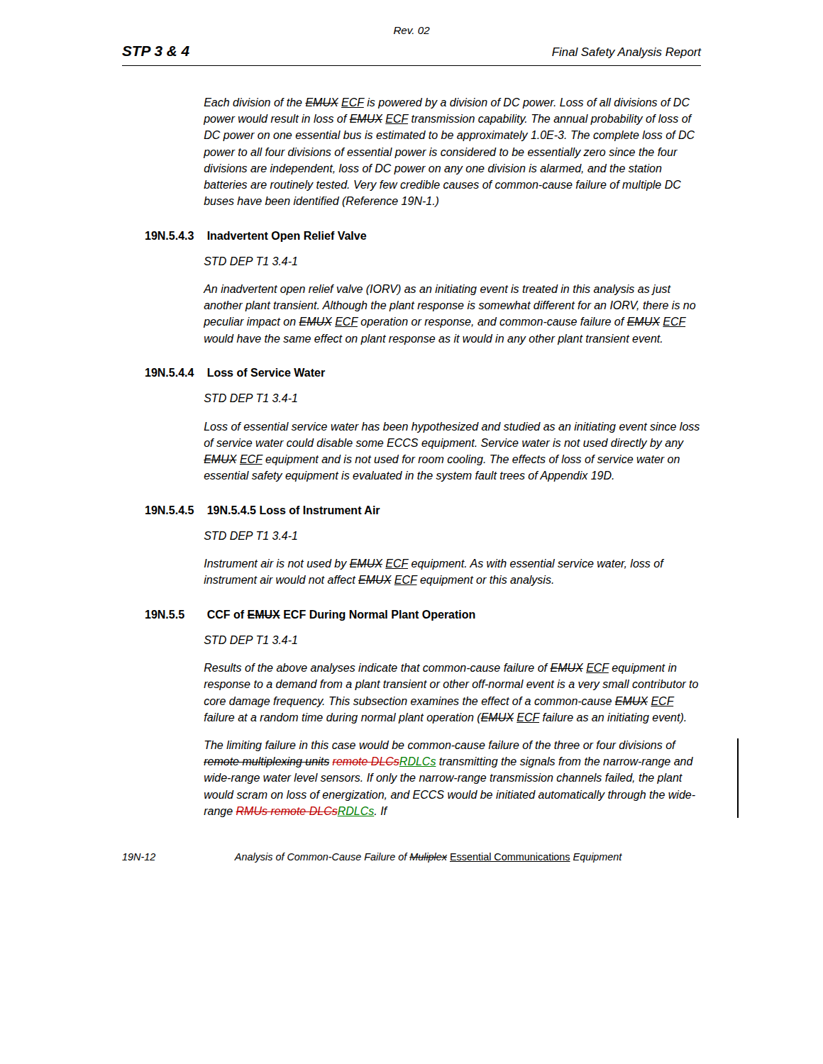Rev. 02
STP 3 & 4
Final Safety Analysis Report
Each division of the EMUX ECF is powered by a division of DC power. Loss of all divisions of DC power would result in loss of EMUX ECF transmission capability. The annual probability of loss of DC power on one essential bus is estimated to be approximately 1.0E-3. The complete loss of DC power to all four divisions of essential power is considered to be essentially zero since the four divisions are independent, loss of DC power on any one division is alarmed, and the station batteries are routinely tested. Very few credible causes of common-cause failure of multiple DC buses have been identified (Reference 19N-1.)
19N.5.4.3 Inadvertent Open Relief Valve
STD DEP T1 3.4-1
An inadvertent open relief valve (IORV) as an initiating event is treated in this analysis as just another plant transient. Although the plant response is somewhat different for an IORV, there is no peculiar impact on EMUX ECF operation or response, and common-cause failure of EMUX ECF would have the same effect on plant response as it would in any other plant transient event.
19N.5.4.4 Loss of Service Water
STD DEP T1 3.4-1
Loss of essential service water has been hypothesized and studied as an initiating event since loss of service water could disable some ECCS equipment. Service water is not used directly by any EMUX ECF equipment and is not used for room cooling. The effects of loss of service water on essential safety equipment is evaluated in the system fault trees of Appendix 19D.
19N.5.4.5 19N.5.4.5 Loss of Instrument Air
STD DEP T1 3.4-1
Instrument air is not used by EMUX ECF equipment. As with essential service water, loss of instrument air would not affect EMUX ECF equipment or this analysis.
19N.5.5 CCF of EMUX ECF During Normal Plant Operation
STD DEP T1 3.4-1
Results of the above analyses indicate that common-cause failure of EMUX ECF equipment in response to a demand from a plant transient or other off-normal event is a very small contributor to core damage frequency. This subsection examines the effect of a common-cause EMUX ECF failure at a random time during normal plant operation (EMUX ECF failure as an initiating event).
The limiting failure in this case would be common-cause failure of the three or four divisions of remote multiplexing units remote DLCs RDLCs transmitting the signals from the narrow-range and wide-range water level sensors. If only the narrow-range transmission channels failed, the plant would scram on loss of energization, and ECCS would be initiated automatically through the wide-range RMUs remote DLCs RDLCs. If
19N-12
Analysis of Common-Cause Failure of Muliplex Essential Communications Equipment